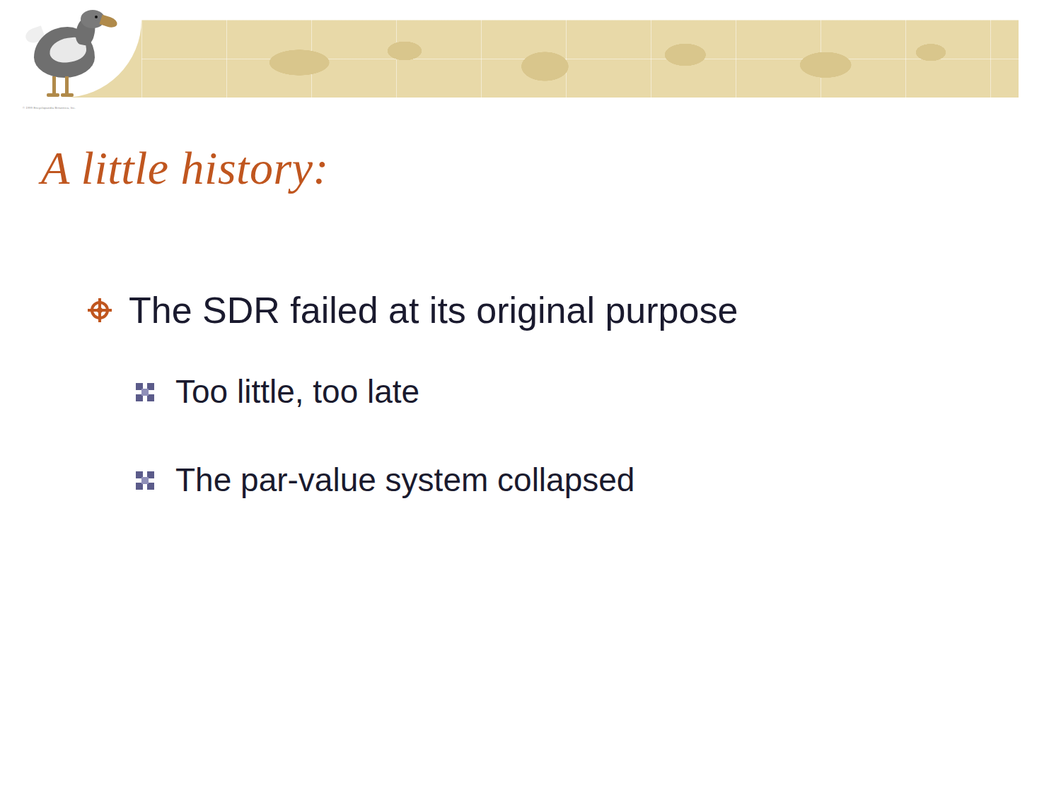© 1999 Encyclopaedia Britannica, Inc.
A little history:
The SDR failed at its original purpose
Too little, too late
The par-value system collapsed